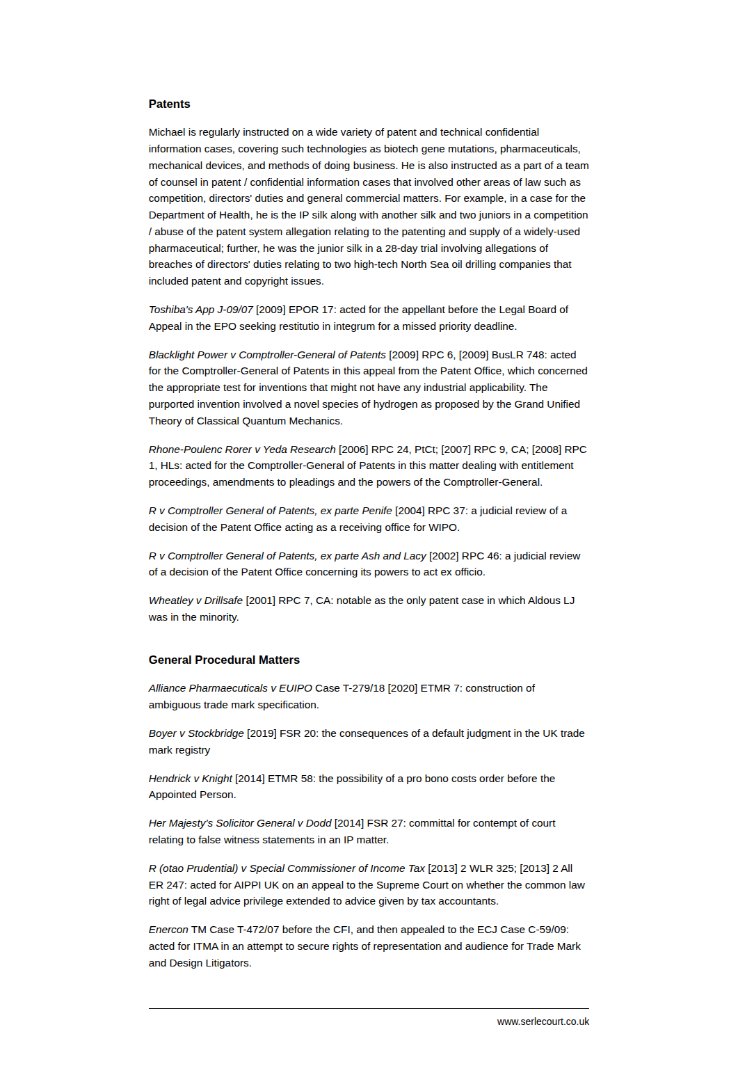Patents
Michael is regularly instructed on a wide variety of patent and technical confidential information cases, covering such technologies as biotech gene mutations, pharmaceuticals, mechanical devices, and methods of doing business. He is also instructed as a part of a team of counsel in patent / confidential information cases that involved other areas of law such as competition, directors' duties and general commercial matters. For example, in a case for the Department of Health, he is the IP silk along with another silk and two juniors in a competition / abuse of the patent system allegation relating to the patenting and supply of a widely-used pharmaceutical; further, he was the junior silk in a 28-day trial involving allegations of breaches of directors' duties relating to two high-tech North Sea oil drilling companies that included patent and copyright issues.
Toshiba's App J-09/07 [2009] EPOR 17: acted for the appellant before the Legal Board of Appeal in the EPO seeking restitutio in integrum for a missed priority deadline.
Blacklight Power v Comptroller-General of Patents [2009] RPC 6, [2009] BusLR 748: acted for the Comptroller-General of Patents in this appeal from the Patent Office, which concerned the appropriate test for inventions that might not have any industrial applicability. The purported invention involved a novel species of hydrogen as proposed by the Grand Unified Theory of Classical Quantum Mechanics.
Rhone-Poulenc Rorer v Yeda Research [2006] RPC 24, PtCt; [2007] RPC 9, CA; [2008] RPC 1, HLs: acted for the Comptroller-General of Patents in this matter dealing with entitlement proceedings, amendments to pleadings and the powers of the Comptroller-General.
R v Comptroller General of Patents, ex parte Penife [2004] RPC 37: a judicial review of a decision of the Patent Office acting as a receiving office for WIPO.
R v Comptroller General of Patents, ex parte Ash and Lacy [2002] RPC 46: a judicial review of a decision of the Patent Office concerning its powers to act ex officio.
Wheatley v Drillsafe [2001] RPC 7, CA: notable as the only patent case in which Aldous LJ was in the minority.
General Procedural Matters
Alliance Pharmaecuticals v EUIPO Case T-279/18 [2020] ETMR 7: construction of ambiguous trade mark specification.
Boyer v Stockbridge [2019] FSR 20: the consequences of a default judgment in the UK trade mark registry
Hendrick v Knight [2014] ETMR 58: the possibility of a pro bono costs order before the Appointed Person.
Her Majesty's Solicitor General v Dodd [2014] FSR 27: committal for contempt of court relating to false witness statements in an IP matter.
R (otao Prudential) v Special Commissioner of Income Tax [2013] 2 WLR 325; [2013] 2 All ER 247: acted for AIPPI UK on an appeal to the Supreme Court on whether the common law right of legal advice privilege extended to advice given by tax accountants.
Enercon TM Case T-472/07 before the CFI, and then appealed to the ECJ Case C-59/09: acted for ITMA in an attempt to secure rights of representation and audience for Trade Mark and Design Litigators.
www.serlecourt.co.uk